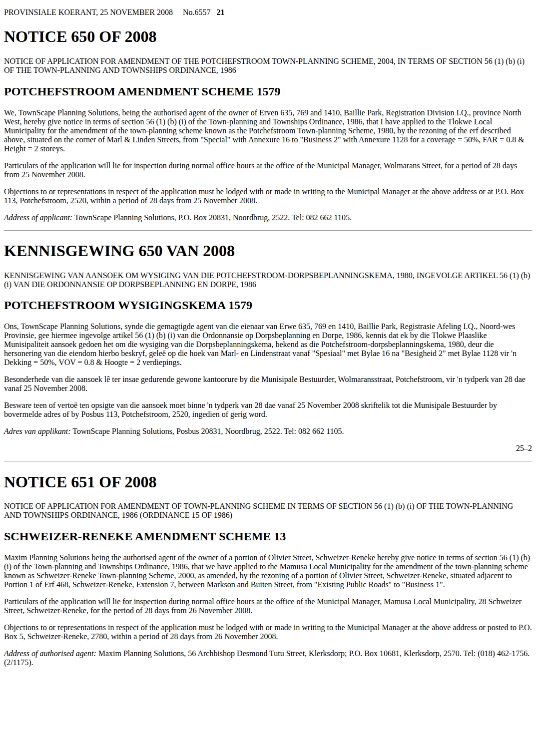PROVINSIALE KOERANT, 25 NOVEMBER 2008 No.6557 21
NOTICE 650 OF 2008
NOTICE OF APPLICATION FOR AMENDMENT OF THE POTCHEFSTROOM TOWN-PLANNING SCHEME, 2004, IN TERMS OF SECTION 56 (1) (b) (i) OF THE TOWN-PLANNING AND TOWNSHIPS ORDINANCE, 1986
POTCHEFSTROOM AMENDMENT SCHEME 1579
We, TownScape Planning Solutions, being the authorised agent of the owner of Erven 635, 769 and 1410, Baillie Park, Registration Division I.Q., province North West, hereby give notice in terms of section 56 (1) (b) (i) of the Town-planning and Townships Ordinance, 1986, that I have applied to the Tlokwe Local Municipality for the amendment of the town-planning scheme known as the Potchefstroom Town-planning Scheme, 1980, by the rezoning of the erf described above, situated on the corner of Marl & Linden Streets, from "Special" with Annexure 16 to "Business 2" with Annexure 1128 for a coverage = 50%, FAR = 0.8 & Height = 2 storeys.
Particulars of the application will lie for inspection during normal office hours at the office of the Municipal Manager, Wolmarans Street, for a period of 28 days from 25 November 2008.
Objections to or representations in respect of the application must be lodged with or made in writing to the Municipal Manager at the above address or at P.O. Box 113, Potchefstroom, 2520, within a period of 28 days from 25 November 2008.
Address of applicant: TownScape Planning Solutions, P.O. Box 20831, Noordbrug, 2522. Tel: 082 662 1105.
KENNISGEWING 650 VAN 2008
KENNISGEWING VAN AANSOEK OM WYSIGING VAN DIE POTCHEFSTROOM-DORPSBEPLANNINGSKEMA, 1980, INGEVOLGE ARTIKEL 56 (1) (b) (i) VAN DIE ORDONNANSIE OP DORPSBEPLANNING EN DORPE, 1986
POTCHEFSTROOM WYSIGINGSKEMA 1579
Ons, TownScape Planning Solutions, synde die gemagtigde agent van die eienaar van Erwe 635, 769 en 1410, Baillie Park, Registrasie Afeling I.Q., Noord-wes Provinsie, gee hiermee ingevolge artikel 56 (1) (b) (i) van die Ordonnansie op Dorpsbeplanning en Dorpe, 1986, kennis dat ek by die Tlokwe Plaaslike Munisipaliteit aansoek gedoen het om die wysiging van die Dorpsbeplanningskema, bekend as die Potchefstroom-dorpsbeplanningskema, 1980, deur die hersonering van die eiendom hierbo beskryf, geleë op die hoek van Marl- en Lindenstraat vanaf "Spesiaal" met Bylae 16 na "Besigheid 2" met Bylae 1128 vir 'n Dekking = 50%, VOV = 0.8 & Hoogte = 2 verdiepings.
Besonderhede van die aansoek lê ter insae gedurende gewone kantoorure by die Munisipale Bestuurder, Wolmaransstraat, Potchefstroom, vir 'n tydperk van 28 dae vanaf 25 November 2008.
Besware teen of vertoë ten opsigte van die aansoek moet binne 'n tydperk van 28 dae vanaf 25 November 2008 skriftelik tot die Munisipale Bestuurder by bovermelde adres of by Posbus 113, Potchefstroom, 2520, ingedien of gerig word.
Adres van applikant: TownScape Planning Solutions, Posbus 20831, Noordbrug, 2522. Tel: 082 662 1105.
25–2
NOTICE 651 OF 2008
NOTICE OF APPLICATION FOR AMENDMENT OF TOWN-PLANNING SCHEME IN TERMS OF SECTION 56 (1) (b) (i) OF THE TOWN-PLANNING AND TOWNSHIPS ORDINANCE, 1986 (ORDINANCE 15 OF 1986)
SCHWEIZER-RENEKE AMENDMENT SCHEME 13
Maxim Planning Solutions being the authorised agent of the owner of a portion of Olivier Street, Schweizer-Reneke hereby give notice in terms of section 56 (1) (b) (i) of the Town-planning and Townships Ordinance, 1986, that we have applied to the Mamusa Local Municipality for the amendment of the town-planning scheme known as Schweizer-Reneke Town-planning Scheme, 2000, as amended, by the rezoning of a portion of Olivier Street, Schweizer-Reneke, situated adjacent to Portion 1 of Erf 468, Schweizer-Reneke, Extension 7, between Markson and Buiten Street, from "Existing Public Roads" to "Business 1".
Particulars of the application will lie for inspection during normal office hours at the office of the Municipal Manager, Mamusa Local Municipality, 28 Schweizer Street, Schweizer-Reneke, for the period of 28 days from 26 November 2008.
Objections to or representations in respect of the application must be lodged with or made in writing to the Municipal Manager at the above address or posted to P.O. Box 5, Schweizer-Reneke, 2780, within a period of 28 days from 26 November 2008.
Address of authorised agent: Maxim Planning Solutions, 56 Archbishop Desmond Tutu Street, Klerksdorp; P.O. Box 10681, Klerksdorp, 2570. Tel: (018) 462-1756. (2/1175).